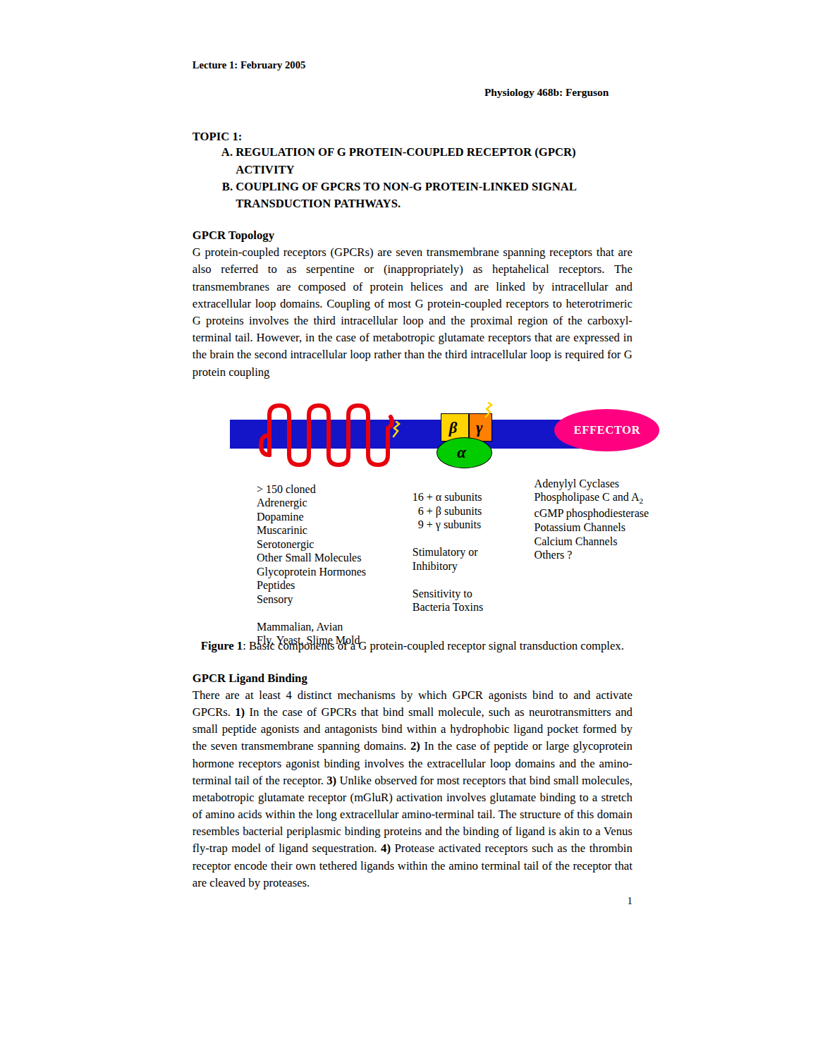Lecture 1: February 2005
Physiology 468b: Ferguson
TOPIC 1:
REGULATION OF G PROTEIN-COUPLED RECEPTOR (GPCR) ACTIVITY
COUPLING OF GPCRS TO NON-G PROTEIN-LINKED SIGNAL TRANSDUCTION PATHWAYS.
GPCR Topology
G protein-coupled receptors (GPCRs) are seven transmembrane spanning receptors that are also referred to as serpentine or (inappropriately) as heptahelical receptors. The transmembranes are composed of protein helices and are linked by intracellular and extracellular loop domains. Coupling of most G protein-coupled receptors to heterotrimeric G proteins involves the third intracellular loop and the proximal region of the carboxyl-terminal tail. However, in the case of metabotropic glutamate receptors that are expressed in the brain the second intracellular loop rather than the third intracellular loop is required for G protein coupling
β γ α
EFFECTOR
> 150 cloned
Adrenergic
Dopamine
Muscarinic
Serotonergic
Other Small Molecules
Glycoprotein Hormones
Peptides
Sensory
Mammalian, Avian
Fly, Yeast, Slime Mold
16 + α subunits
6 + β subunits
9 + γ subunits
Stimulatory or
Inhibitory
Sensitivity to
Bacteria Toxins
Adenylyl Cyclases
Phospholipase C and A2
cGMP phosphodiesterase
Potassium Channels
Calcium Channels
Others ?
Figure 1: Basic components of a G protein-coupled receptor signal transduction complex.
GPCR Ligand Binding
There are at least 4 distinct mechanisms by which GPCR agonists bind to and activate GPCRs. 1) In the case of GPCRs that bind small molecule, such as neurotransmitters and small peptide agonists and antagonists bind within a hydrophobic ligand pocket formed by the seven transmembrane spanning domains. 2) In the case of peptide or large glycoprotein hormone receptors agonist binding involves the extracellular loop domains and the amino-terminal tail of the receptor. 3) Unlike observed for most receptors that bind small molecules, metabotropic glutamate receptor (mGluR) activation involves glutamate binding to a stretch of amino acids within the long extracellular amino-terminal tail. The structure of this domain resembles bacterial periplasmic binding proteins and the binding of ligand is akin to a Venus fly-trap model of ligand sequestration. 4) Protease activated receptors such as the thrombin receptor encode their own tethered ligands within the amino terminal tail of the receptor that are cleaved by proteases.
1